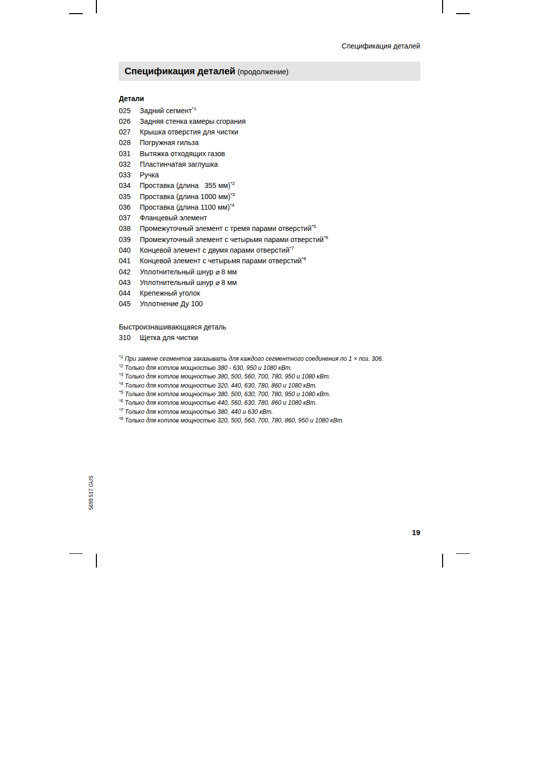Спецификация деталей
Спецификация деталей
(продолжение)
Детали
025 Задний сегмент*1
026 Задняя стенка камеры сгорания
027 Крышка отверстия для чистки
028 Погружная гильза
031 Вытяжка отходящих газов
032 Пластинчатая заглушка
033 Ручка
034 Проставка (длина 355 мм)*2
035 Проставка (длина 1000 мм)*3
036 Проставка (длина 1100 мм)*4
037 Фланцевый элемент
038 Промежуточный элемент с тремя парами отверстий*5
039 Промежуточный элемент с четырьмя парами отверстий*6
040 Концевой элемент с двумя парами отверстий*7
041 Концевой элемент с четырьмя парами отверстий*8
042 Уплотнительный шнур ⌀ 8 мм
043 Уплотнительный шнур ⌀ 8 мм
044 Крепежный уголок
045 Уплотнение Ду 100
Быстроизнашивающаяся деталь
310 Щетка для чистки
*1 При замене сегментов заказывать для каждого сегментного соединения по 1 × поз. 306.
*2 Только для котлов мощностью 380 - 630, 950 и 1080 кВт.
*3 Только для котлов мощностью 380, 500, 560, 700, 780, 950 и 1080 кВт.
*4 Только для котлов мощностью 320, 440, 630, 780, 860 и 1080 кВт.
*5 Только для котлов мощностью 380, 500, 630, 700, 780, 950 и 1080 кВт.
*6 Только для котлов мощностью 440, 560, 630, 780, 860 и 1080 кВт.
*7 Только для котлов мощностью 380, 440 и 630 кВт.
*8 Только для котлов мощностью 320, 500, 560, 700, 780, 860, 950 и 1080 кВт.
5699 517 GUS
19